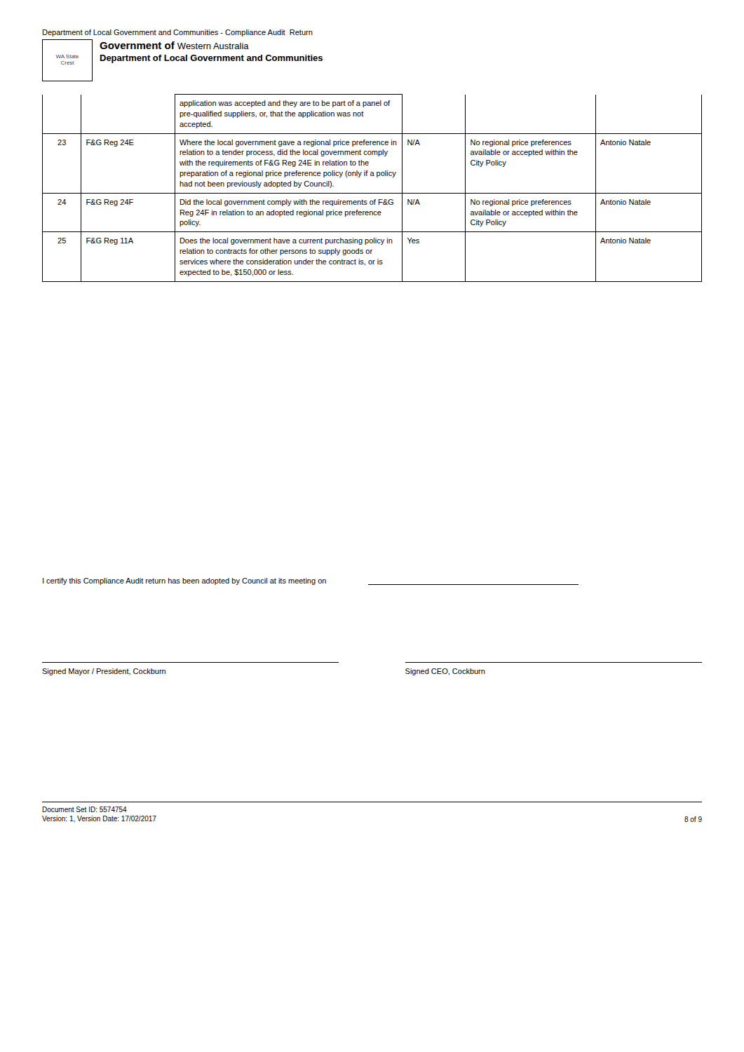Department of Local Government and Communities - Compliance Audit Return
WA State
Crest
Government of Western Australia
Department of Local Government and Communities
| | | application was accepted and they are to be part of a panel of pre-qualified suppliers, or, that the application was not accepted. | | | |
| 23 | F&G Reg 24E | Where the local government gave a regional price preference in relation to a tender process, did the local government comply with the requirements of F&G Reg 24E in relation to the preparation of a regional price preference policy (only if a policy had not been previously adopted by Council). | N/A | No regional price preferences available or accepted within the City Policy | Antonio Natale |
| 24 | F&G Reg 24F | Did the local government comply with the requirements of F&G Reg 24F in relation to an adopted regional price preference policy. | N/A | No regional price preferences available or accepted within the City Policy | Antonio Natale |
| 25 | F&G Reg 11A | Does the local government have a current purchasing policy in relation to contracts for other persons to supply goods or services where the consideration under the contract is, or is expected to be, $150,000 or less. | Yes | | Antonio Natale |
I certify this Compliance Audit return has been adopted by Council at its meeting on
Signed Mayor / President, Cockburn
Signed CEO, Cockburn
Document Set ID: 5574754
Version: 1, Version Date: 17/02/2017
8 of 9